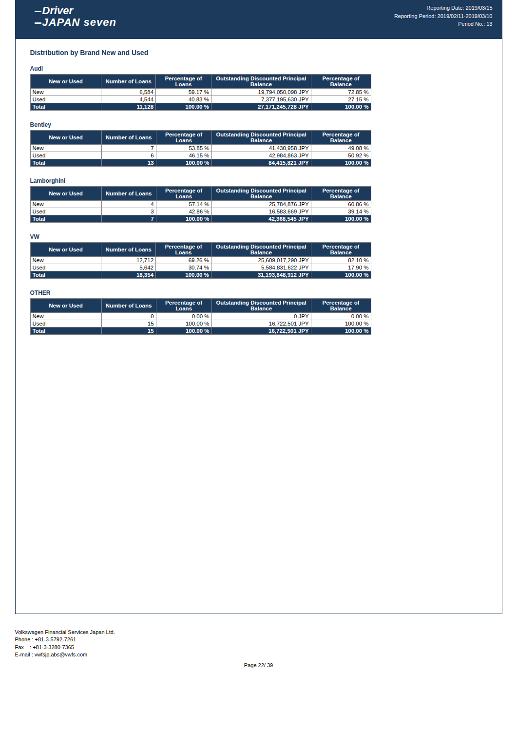Driver
JAPAN seven
Reporting Date: 2019/03/15
Reporting Period: 2019/02/11-2019/03/10
Period No.: 13
Distribution by Brand New and Used
Audi
| New or Used | Number of Loans | Percentage of Loans | Outstanding Discounted Principal Balance | Percentage of Balance |
| --- | --- | --- | --- | --- |
| New | 6,584 | 59.17 % | 19,794,050,098 JPY | 72.85 % |
| Used | 4,544 | 40.83 % | 7,377,195,630 JPY | 27.15 % |
| Total | 11,128 | 100.00 % | 27,171,245,728 JPY | 100.00 % |
Bentley
| New or Used | Number of Loans | Percentage of Loans | Outstanding Discounted Principal Balance | Percentage of Balance |
| --- | --- | --- | --- | --- |
| New | 7 | 53.85 % | 41,430,958 JPY | 49.08 % |
| Used | 6 | 46.15 % | 42,984,863 JPY | 50.92 % |
| Total | 13 | 100.00 % | 84,415,821 JPY | 100.00 % |
Lamborghini
| New or Used | Number of Loans | Percentage of Loans | Outstanding Discounted Principal Balance | Percentage of Balance |
| --- | --- | --- | --- | --- |
| New | 4 | 57.14 % | 25,784,876 JPY | 60.86 % |
| Used | 3 | 42.86 % | 16,583,669 JPY | 39.14 % |
| Total | 7 | 100.00 % | 42,368,545 JPY | 100.00 % |
VW
| New or Used | Number of Loans | Percentage of Loans | Outstanding Discounted Principal Balance | Percentage of Balance |
| --- | --- | --- | --- | --- |
| New | 12,712 | 69.26 % | 25,609,017,290 JPY | 82.10 % |
| Used | 5,642 | 30.74 % | 5,584,831,622 JPY | 17.90 % |
| Total | 18,354 | 100.00 % | 31,193,848,912 JPY | 100.00 % |
OTHER
| New or Used | Number of Loans | Percentage of Loans | Outstanding Discounted Principal Balance | Percentage of Balance |
| --- | --- | --- | --- | --- |
| New | 0 | 0.00 % | 0 JPY | 0.00 % |
| Used | 15 | 100.00 % | 16,722,501 JPY | 100.00 % |
| Total | 15 | 100.00 % | 16,722,501 JPY | 100.00 % |
Volkswagen Financial Services Japan Ltd.
Phone : +81-3-5792-7261
Fax : +81-3-3280-7365
E-mail : vwfsjp.abs@vwfs.com
Page 22/ 39